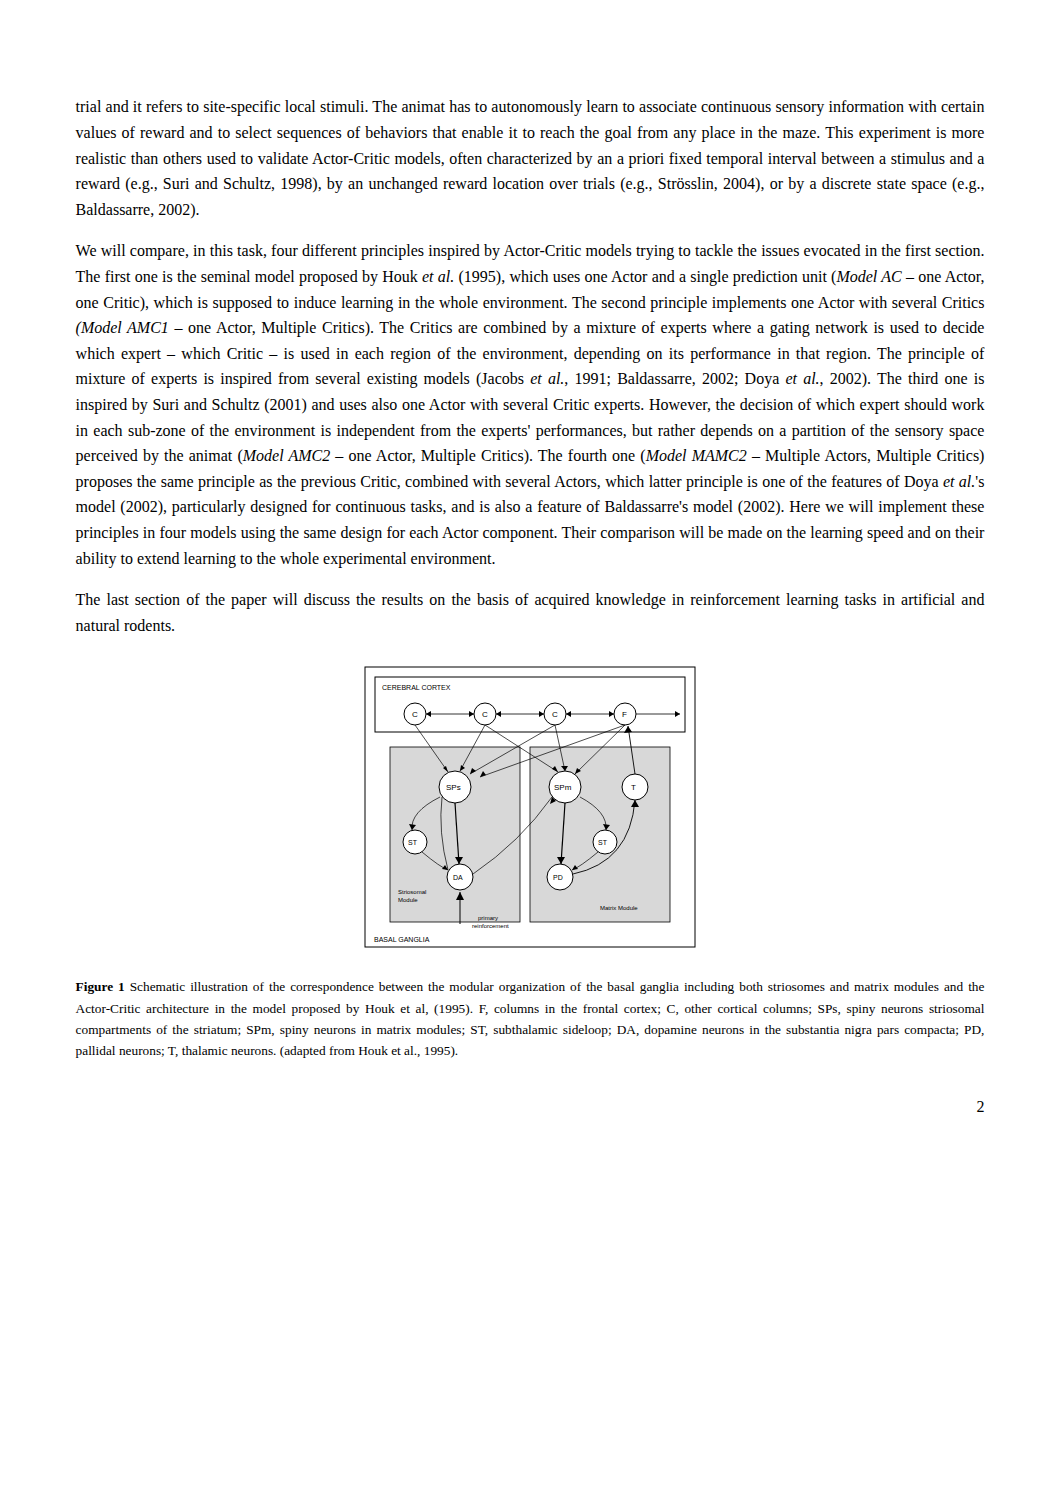trial and it refers to site-specific local stimuli. The animat has to autonomously learn to associate continuous sensory information with certain values of reward and to select sequences of behaviors that enable it to reach the goal from any place in the maze. This experiment is more realistic than others used to validate Actor-Critic models, often characterized by an a priori fixed temporal interval between a stimulus and a reward (e.g., Suri and Schultz, 1998), by an unchanged reward location over trials (e.g., Strösslin, 2004), or by a discrete state space (e.g., Baldassarre, 2002).
We will compare, in this task, four different principles inspired by Actor-Critic models trying to tackle the issues evocated in the first section. The first one is the seminal model proposed by Houk et al. (1995), which uses one Actor and a single prediction unit (Model AC – one Actor, one Critic), which is supposed to induce learning in the whole environment. The second principle implements one Actor with several Critics (Model AMC1 – one Actor, Multiple Critics). The Critics are combined by a mixture of experts where a gating network is used to decide which expert – which Critic – is used in each region of the environment, depending on its performance in that region. The principle of mixture of experts is inspired from several existing models (Jacobs et al., 1991; Baldassarre, 2002; Doya et al., 2002). The third one is inspired by Suri and Schultz (2001) and uses also one Actor with several Critic experts. However, the decision of which expert should work in each sub-zone of the environment is independent from the experts' performances, but rather depends on a partition of the sensory space perceived by the animat (Model AMC2 – one Actor, Multiple Critics). The fourth one (Model MAMC2 – Multiple Actors, Multiple Critics) proposes the same principle as the previous Critic, combined with several Actors, which latter principle is one of the features of Doya et al.'s model (2002), particularly designed for continuous tasks, and is also a feature of Baldassarre's model (2002). Here we will implement these principles in four models using the same design for each Actor component. Their comparison will be made on the learning speed and on their ability to extend learning to the whole experimental environment.
The last section of the paper will discuss the results on the basis of acquired knowledge in reinforcement learning tasks in artificial and natural rodents.
CEREBRAL CORTEX C C C F Striosomal Module Matrix Module SPs SPm T ST ST DA PD primary reinforcement BASAL GANGLIA
Figure 1 Schematic illustration of the correspondence between the modular organization of the basal ganglia including both striosomes and matrix modules and the Actor-Critic architecture in the model proposed by Houk et al, (1995). F, columns in the frontal cortex; C, other cortical columns; SPs, spiny neurons striosomal compartments of the striatum; SPm, spiny neurons in matrix modules; ST, subthalamic sideloop; DA, dopamine neurons in the substantia nigra pars compacta; PD, pallidal neurons; T, thalamic neurons. (adapted from Houk et al., 1995).
2